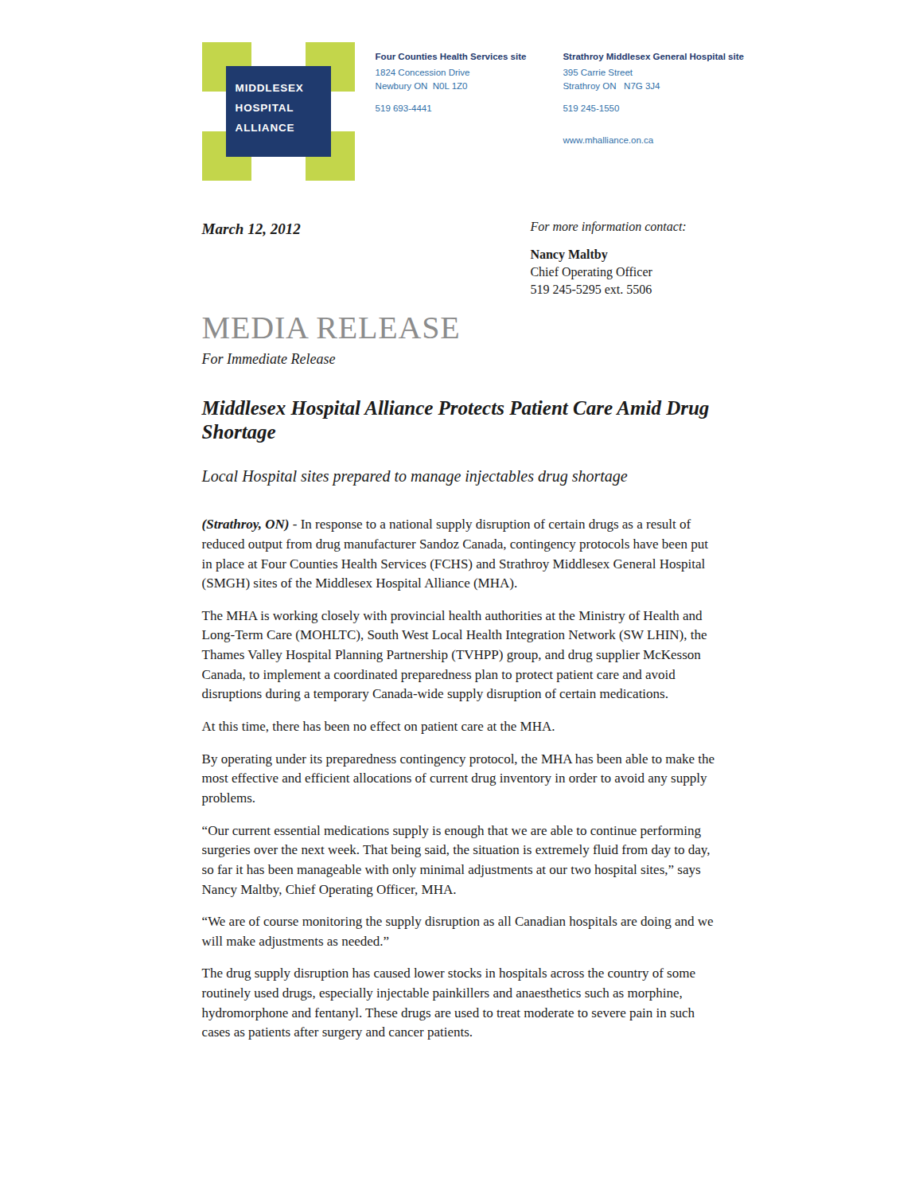MIDDLESEX
HOSPITAL
ALLIANCE
Four Counties Health Services site
1824 Concession Drive
Newbury ON N0L 1Z0
519 693-4441
Strathroy Middlesex General Hospital site
395 Carrie Street
Strathroy ON N7G 3J4
519 245-1550
www.mhalliance.on.ca
March 12, 2012
For more information contact:
Nancy Maltby
Chief Operating Officer
519 245-5295 ext. 5506
MEDIA RELEASE
For Immediate Release
Middlesex Hospital Alliance Protects Patient Care Amid Drug Shortage
Local Hospital sites prepared to manage injectables drug shortage
(Strathroy, ON) - In response to a national supply disruption of certain drugs as a result of reduced output from drug manufacturer Sandoz Canada, contingency protocols have been put in place at Four Counties Health Services (FCHS) and Strathroy Middlesex General Hospital (SMGH) sites of the Middlesex Hospital Alliance (MHA).
The MHA is working closely with provincial health authorities at the Ministry of Health and Long-Term Care (MOHLTC), South West Local Health Integration Network (SW LHIN), the Thames Valley Hospital Planning Partnership (TVHPP) group, and drug supplier McKesson Canada, to implement a coordinated preparedness plan to protect patient care and avoid disruptions during a temporary Canada-wide supply disruption of certain medications.
At this time, there has been no effect on patient care at the MHA.
By operating under its preparedness contingency protocol, the MHA has been able to make the most effective and efficient allocations of current drug inventory in order to avoid any supply problems.
“Our current essential medications supply is enough that we are able to continue performing surgeries over the next week. That being said, the situation is extremely fluid from day to day, so far it has been manageable with only minimal adjustments at our two hospital sites,” says Nancy Maltby, Chief Operating Officer, MHA.
“We are of course monitoring the supply disruption as all Canadian hospitals are doing and we will make adjustments as needed.”
The drug supply disruption has caused lower stocks in hospitals across the country of some routinely used drugs, especially injectable painkillers and anaesthetics such as morphine, hydromorphone and fentanyl. These drugs are used to treat moderate to severe pain in such cases as patients after surgery and cancer patients.